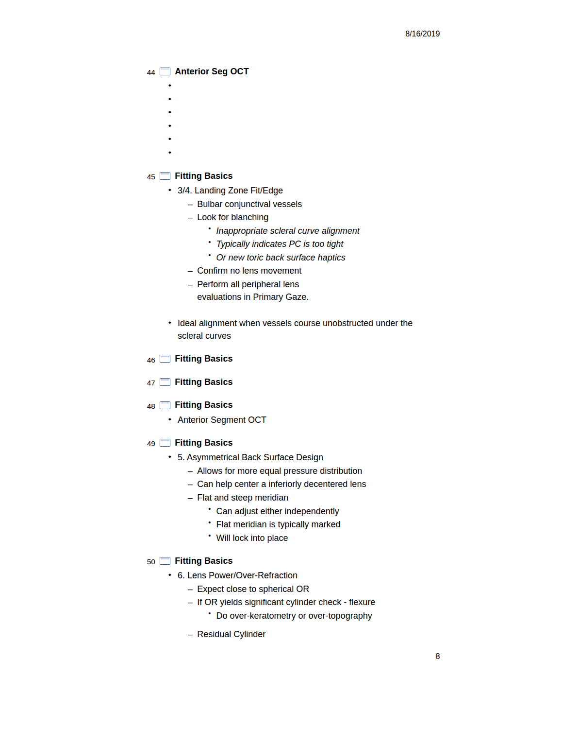8/16/2019
44
Anterior Seg OCT
45
Fitting Basics
3/4. Landing Zone Fit/Edge
Bulbar conjunctival vessels
Look for blanching
Inappropriate scleral curve alignment
Typically indicates PC is too tight
Or new toric back surface haptics
Confirm no lens movement
Perform all peripheral lens
evaluations in Primary Gaze.
Ideal alignment when vessels course unobstructed under the scleral curves
46
Fitting Basics
47
Fitting Basics
48
Fitting Basics
Anterior Segment OCT
49
Fitting Basics
5. Asymmetrical Back Surface Design
Allows for more equal pressure distribution
Can help center a inferiorly decentered lens
Flat and steep meridian
Can adjust either independently
Flat meridian is typically marked
Will lock into place
50
Fitting Basics
6. Lens Power/Over-Refraction
Expect close to spherical OR
If OR yields significant cylinder check - flexure
Do over-keratometry or over-topography
Residual Cylinder
8